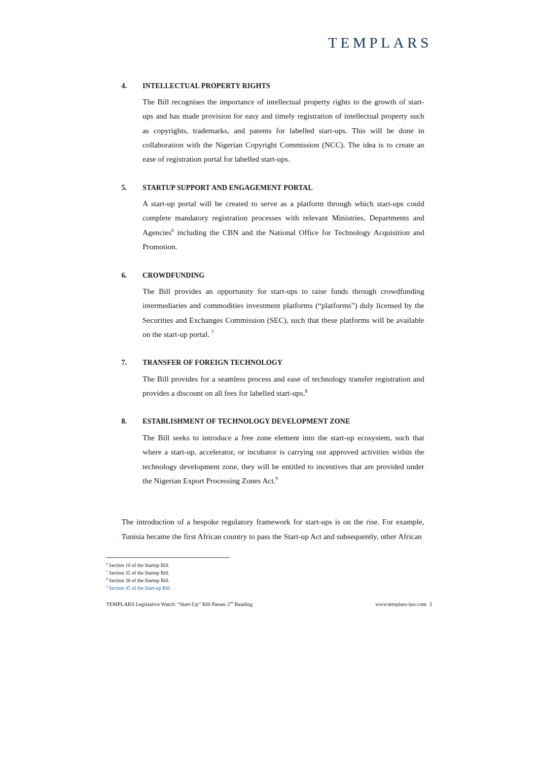TEMPLARS
INTELLECTUAL PROPERTY RIGHTS
The Bill recognises the importance of intellectual property rights to the growth of start-ups and has made provision for easy and timely registration of intellectual property such as copyrights, trademarks, and patents for labelled start-ups. This will be done in collaboration with the Nigerian Copyright Commission (NCC). The idea is to create an ease of registration portal for labelled start-ups.
STARTUP SUPPORT AND ENGAGEMENT PORTAL
A start-up portal will be created to serve as a platform through which start-ups could complete mandatory registration processes with relevant Ministries, Departments and Agencies6 including the CBN and the National Office for Technology Acquisition and Promotion.
CROWDFUNDING
The Bill provides an opportunity for start-ups to raise funds through crowdfunding intermediaries and commodities investment platforms (“platforms”) duly licensed by the Securities and Exchanges Commission (SEC), such that these platforms will be available on the start-up portal. 7
TRANSFER OF FOREIGN TECHNOLOGY
The Bill provides for a seamless process and ease of technology transfer registration and provides a discount on all fees for labelled start-ups.8
ESTABLISHMENT OF TECHNOLOGY DEVELOPMENT ZONE
The Bill seeks to introduce a free zone element into the start-up ecosystem, such that where a start-up, accelerator, or incubator is carrying out approved activities within the technology development zone, they will be entitled to incentives that are provided under the Nigerian Export Processing Zones Act.9
The introduction of a bespoke regulatory framework for start-ups is on the rise. For example, Tunisia became the first African country to pass the Start-up Act and subsequently, other African
6 Section 10 of the Startup Bill.
7 Section 35 of the Startup Bill.
8 Section 36 of the Startup Bill.
9 Section 45 of the Start-up Bill.
TEMPLARS Legislative Watch: “Start-Up” Bill Passes 2nd Reading www.templars-law.com 3